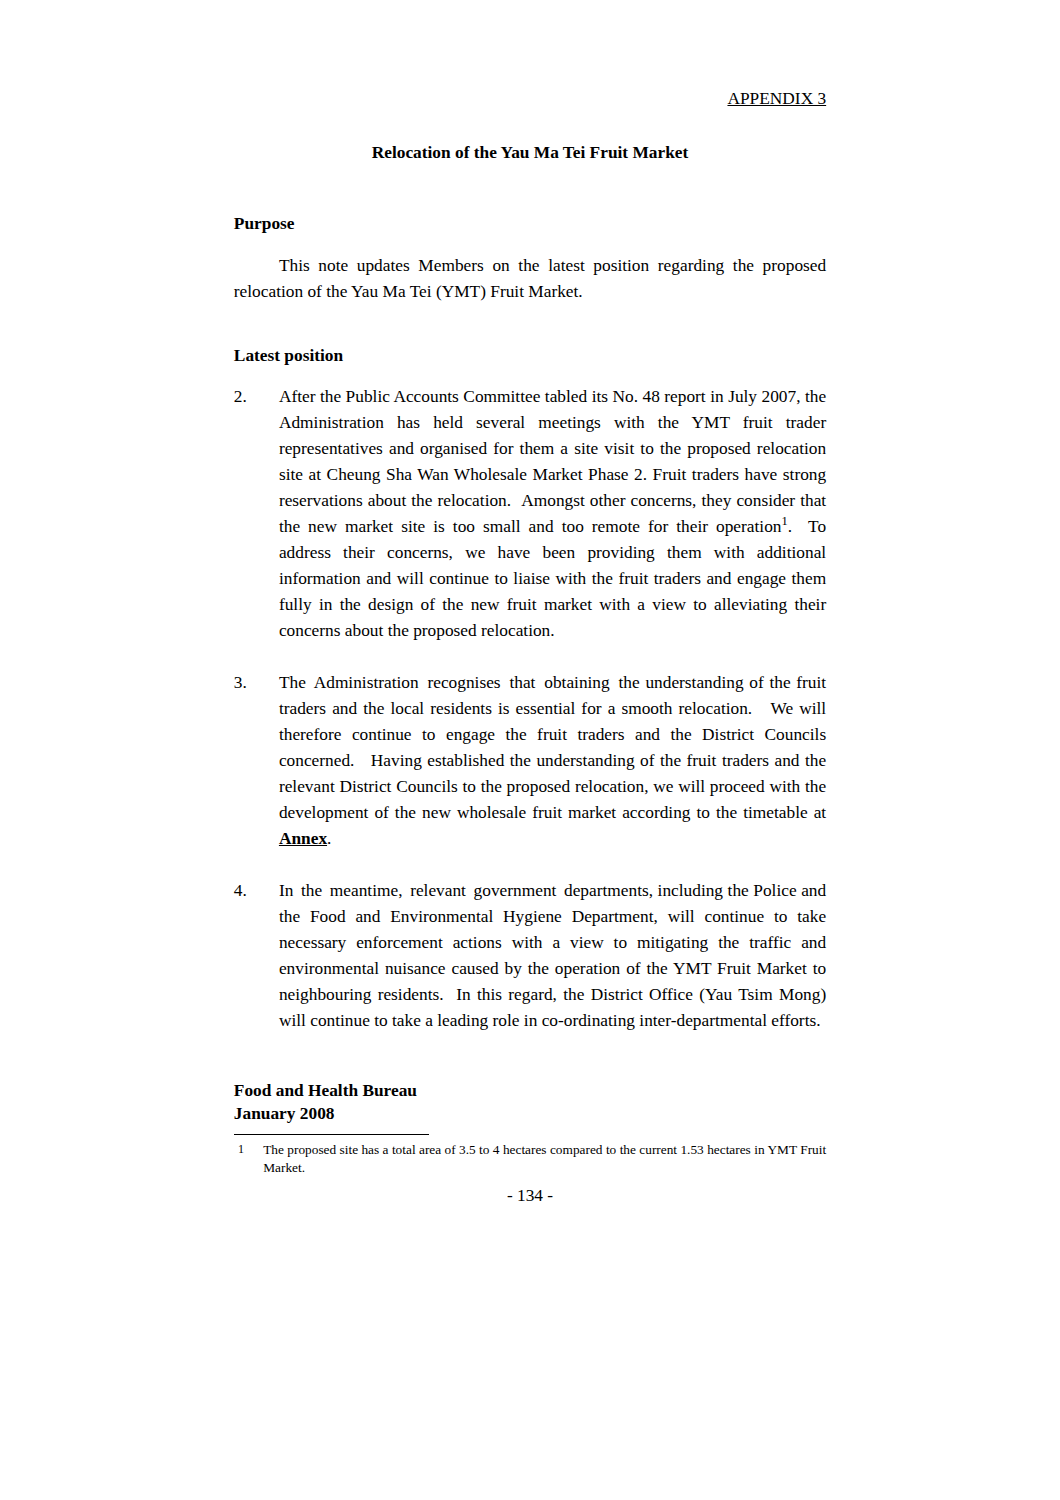APPENDIX 3
Relocation of the Yau Ma Tei Fruit Market
Purpose
This note updates Members on the latest position regarding the proposed relocation of the Yau Ma Tei (YMT) Fruit Market.
Latest position
2. After the Public Accounts Committee tabled its No. 48 report in July 2007, the Administration has held several meetings with the YMT fruit trader representatives and organised for them a site visit to the proposed relocation site at Cheung Sha Wan Wholesale Market Phase 2. Fruit traders have strong reservations about the relocation. Amongst other concerns, they consider that the new market site is too small and too remote for their operation1. To address their concerns, we have been providing them with additional information and will continue to liaise with the fruit traders and engage them fully in the design of the new fruit market with a view to alleviating their concerns about the proposed relocation.
3. The Administration recognises that obtaining the understanding of the fruit traders and the local residents is essential for a smooth relocation. We will therefore continue to engage the fruit traders and the District Councils concerned. Having established the understanding of the fruit traders and the relevant District Councils to the proposed relocation, we will proceed with the development of the new wholesale fruit market according to the timetable at Annex.
4. In the meantime, relevant government departments, including the Police and the Food and Environmental Hygiene Department, will continue to take necessary enforcement actions with a view to mitigating the traffic and environmental nuisance caused by the operation of the YMT Fruit Market to neighbouring residents. In this regard, the District Office (Yau Tsim Mong) will continue to take a leading role in co-ordinating inter-departmental efforts.
Food and Health Bureau
January 2008
1 The proposed site has a total area of 3.5 to 4 hectares compared to the current 1.53 hectares in YMT Fruit Market.
- 134 -